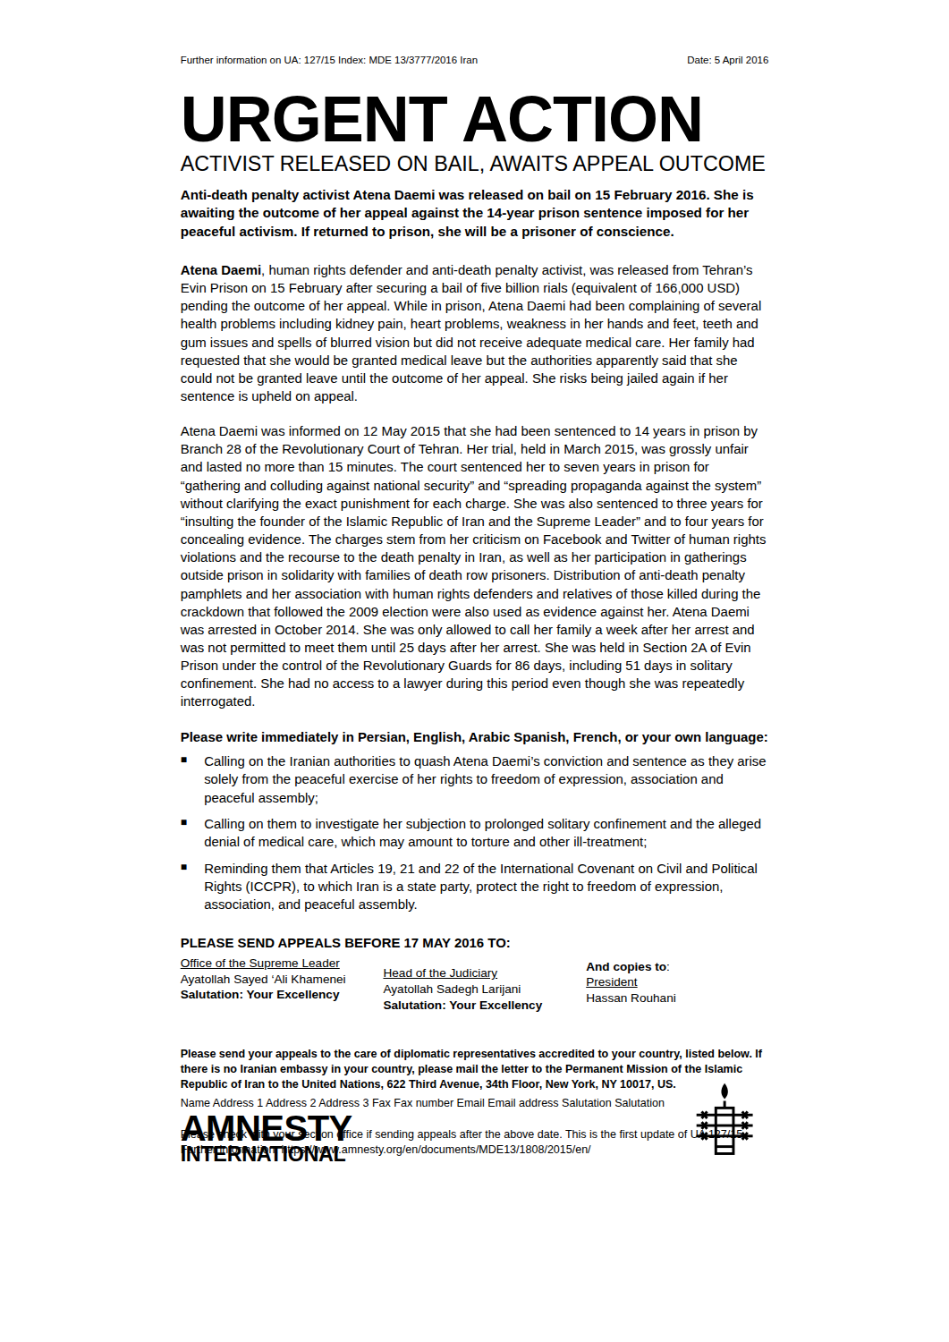Further information on UA: 127/15 Index: MDE 13/3777/2016 Iran
Date: 5 April 2016
URGENT ACTION
ACTIVIST RELEASED ON BAIL, AWAITS APPEAL OUTCOME
Anti-death penalty activist Atena Daemi was released on bail on 15 February 2016. She is awaiting the outcome of her appeal against the 14-year prison sentence imposed for her peaceful activism. If returned to prison, she will be a prisoner of conscience.
Atena Daemi, human rights defender and anti-death penalty activist, was released from Tehran’s Evin Prison on 15 February after securing a bail of five billion rials (equivalent of 166,000 USD) pending the outcome of her appeal. While in prison, Atena Daemi had been complaining of several health problems including kidney pain, heart problems, weakness in her hands and feet, teeth and gum issues and spells of blurred vision but did not receive adequate medical care. Her family had requested that she would be granted medical leave but the authorities apparently said that she could not be granted leave until the outcome of her appeal. She risks being jailed again if her sentence is upheld on appeal.
Atena Daemi was informed on 12 May 2015 that she had been sentenced to 14 years in prison by Branch 28 of the Revolutionary Court of Tehran. Her trial, held in March 2015, was grossly unfair and lasted no more than 15 minutes. The court sentenced her to seven years in prison for “gathering and colluding against national security” and “spreading propaganda against the system” without clarifying the exact punishment for each charge. She was also sentenced to three years for “insulting the founder of the Islamic Republic of Iran and the Supreme Leader” and to four years for concealing evidence. The charges stem from her criticism on Facebook and Twitter of human rights violations and the recourse to the death penalty in Iran, as well as her participation in gatherings outside prison in solidarity with families of death row prisoners. Distribution of anti-death penalty pamphlets and her association with human rights defenders and relatives of those killed during the crackdown that followed the 2009 election were also used as evidence against her. Atena Daemi was arrested in October 2014. She was only allowed to call her family a week after her arrest and was not permitted to meet them until 25 days after her arrest. She was held in Section 2A of Evin Prison under the control of the Revolutionary Guards for 86 days, including 51 days in solitary confinement. She had no access to a lawyer during this period even though she was repeatedly interrogated.
Please write immediately in Persian, English, Arabic Spanish, French, or your own language:
Calling on the Iranian authorities to quash Atena Daemi’s conviction and sentence as they arise solely from the peaceful exercise of her rights to freedom of expression, association and peaceful assembly;
Calling on them to investigate her subjection to prolonged solitary confinement and the alleged denial of medical care, which may amount to torture and other ill-treatment;
Reminding them that Articles 19, 21 and 22 of the International Covenant on Civil and Political Rights (ICCPR), to which Iran is a state party, protect the right to freedom of expression, association, and peaceful assembly.
PLEASE SEND APPEALS BEFORE 17 MAY 2016 TO:
Office of the Supreme Leader
Ayatollah Sayed ‘Ali Khamenei
Salutation: Your Excellency
Head of the Judiciary
Ayatollah Sadegh Larijani
Salutation: Your Excellency
And copies to:
President
Hassan Rouhani
Please send your appeals to the care of diplomatic representatives accredited to your country, listed below. If there is no Iranian embassy in your country, please mail the letter to the Permanent Mission of the Islamic Republic of Iran to the United Nations, 622 Third Avenue, 34th Floor, New York, NY 10017, US.
Name Address 1 Address 2 Address 3 Fax Fax number Email Email address Salutation Salutation
Please check with your section office if sending appeals after the above date. This is the first update of UA 127/15. Further information: https://www.amnesty.org/en/documents/MDE13/1808/2015/en/
AMNESTY INTERNATIONAL